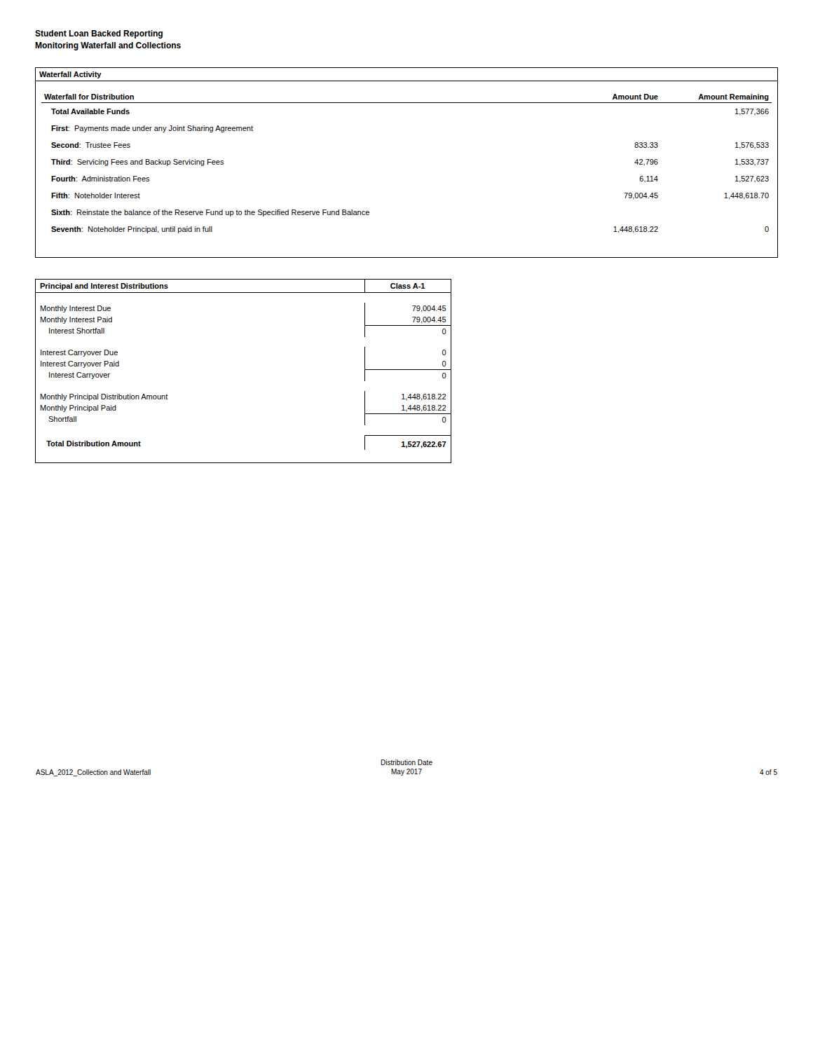Student Loan Backed Reporting
Monitoring Waterfall and Collections
Waterfall Activity
| Waterfall for Distribution | Amount Due | Amount Remaining |
| Total Available Funds | | 1,577,366 |
| First : Payments made under any Joint Sharing Agreement | | |
| Second : Trustee Fees | 833.33 | 1,576,533 |
| Third : Servicing Fees and Backup Servicing Fees | 42,796 | 1,533,737 |
| Fourth : Administration Fees | 6,114 | 1,527,623 |
| Fifth : Noteholder Interest | 79,004.45 | 1,448,618.70 |
| Sixth : Reinstate the balance of the Reserve Fund up to the Specified Reserve Fund Balance | | |
| Seventh : Noteholder Principal, until paid in full | 1,448,618.22 | 0 |
| Principal and Interest Distributions | Class A-1 |
| Monthly Interest Due | 79,004.45 |
| Monthly Interest Paid | 79,004.45 |
| Interest Shortfall | 0 |
| Interest Carryover Due | 0 |
| Interest Carryover Paid | 0 |
| Interest Carryover | 0 |
| Monthly Principal Distribution Amount | 1,448,618.22 |
| Monthly Principal Paid | 1,448,618.22 |
| Shortfall | 0 |
| Total Distribution Amount | 1,527,622.67 |
| ASLA_2012_Collection and Waterfall | Distribution Date May 2017 | 4 of 5 |